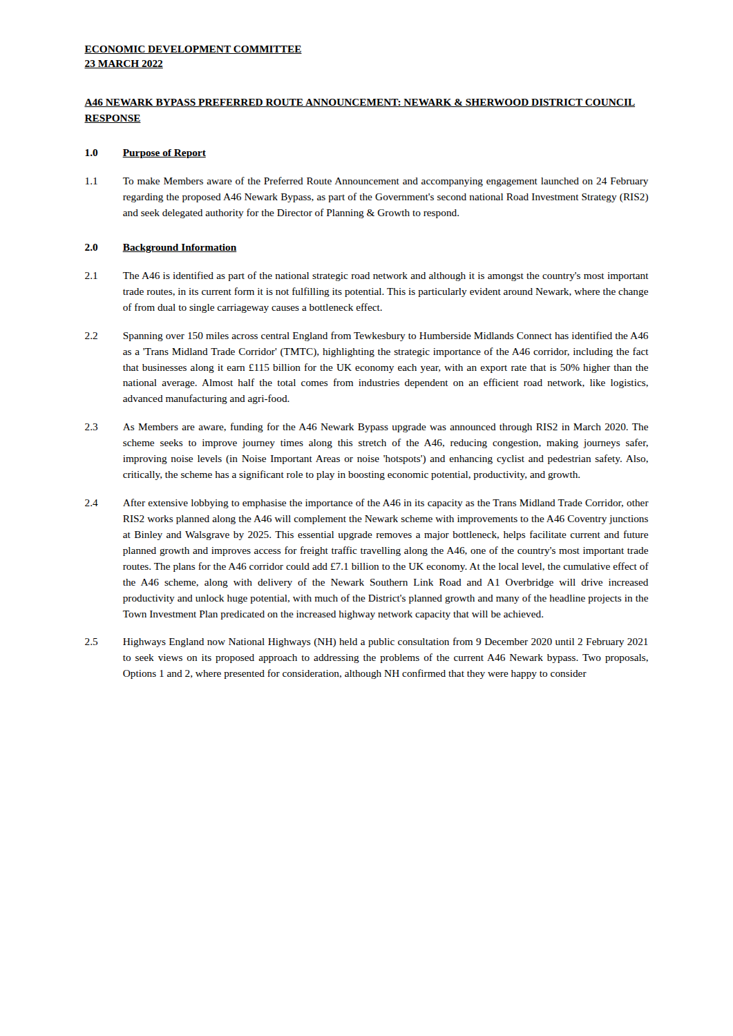ECONOMIC DEVELOPMENT COMMITTEE
23 MARCH 2022
A46 NEWARK BYPASS PREFERRED ROUTE ANNOUNCEMENT: NEWARK & SHERWOOD DISTRICT COUNCIL RESPONSE
1.0 Purpose of Report
1.1
To make Members aware of the Preferred Route Announcement and accompanying engagement launched on 24 February regarding the proposed A46 Newark Bypass, as part of the Government's second national Road Investment Strategy (RIS2) and seek delegated authority for the Director of Planning & Growth to respond.
2.0 Background Information
2.1
The A46 is identified as part of the national strategic road network and although it is amongst the country's most important trade routes, in its current form it is not fulfilling its potential. This is particularly evident around Newark, where the change of from dual to single carriageway causes a bottleneck effect.
2.2
Spanning over 150 miles across central England from Tewkesbury to Humberside Midlands Connect has identified the A46 as a 'Trans Midland Trade Corridor' (TMTC), highlighting the strategic importance of the A46 corridor, including the fact that businesses along it earn £115 billion for the UK economy each year, with an export rate that is 50% higher than the national average. Almost half the total comes from industries dependent on an efficient road network, like logistics, advanced manufacturing and agri-food.
2.3
As Members are aware, funding for the A46 Newark Bypass upgrade was announced through RIS2 in March 2020. The scheme seeks to improve journey times along this stretch of the A46, reducing congestion, making journeys safer, improving noise levels (in Noise Important Areas or noise 'hotspots') and enhancing cyclist and pedestrian safety. Also, critically, the scheme has a significant role to play in boosting economic potential, productivity, and growth.
2.4
After extensive lobbying to emphasise the importance of the A46 in its capacity as the Trans Midland Trade Corridor, other RIS2 works planned along the A46 will complement the Newark scheme with improvements to the A46 Coventry junctions at Binley and Walsgrave by 2025. This essential upgrade removes a major bottleneck, helps facilitate current and future planned growth and improves access for freight traffic travelling along the A46, one of the country's most important trade routes. The plans for the A46 corridor could add £7.1 billion to the UK economy. At the local level, the cumulative effect of the A46 scheme, along with delivery of the Newark Southern Link Road and A1 Overbridge will drive increased productivity and unlock huge potential, with much of the District's planned growth and many of the headline projects in the Town Investment Plan predicated on the increased highway network capacity that will be achieved.
2.5
Highways England now National Highways (NH) held a public consultation from 9 December 2020 until 2 February 2021 to seek views on its proposed approach to addressing the problems of the current A46 Newark bypass. Two proposals, Options 1 and 2, where presented for consideration, although NH confirmed that they were happy to consider